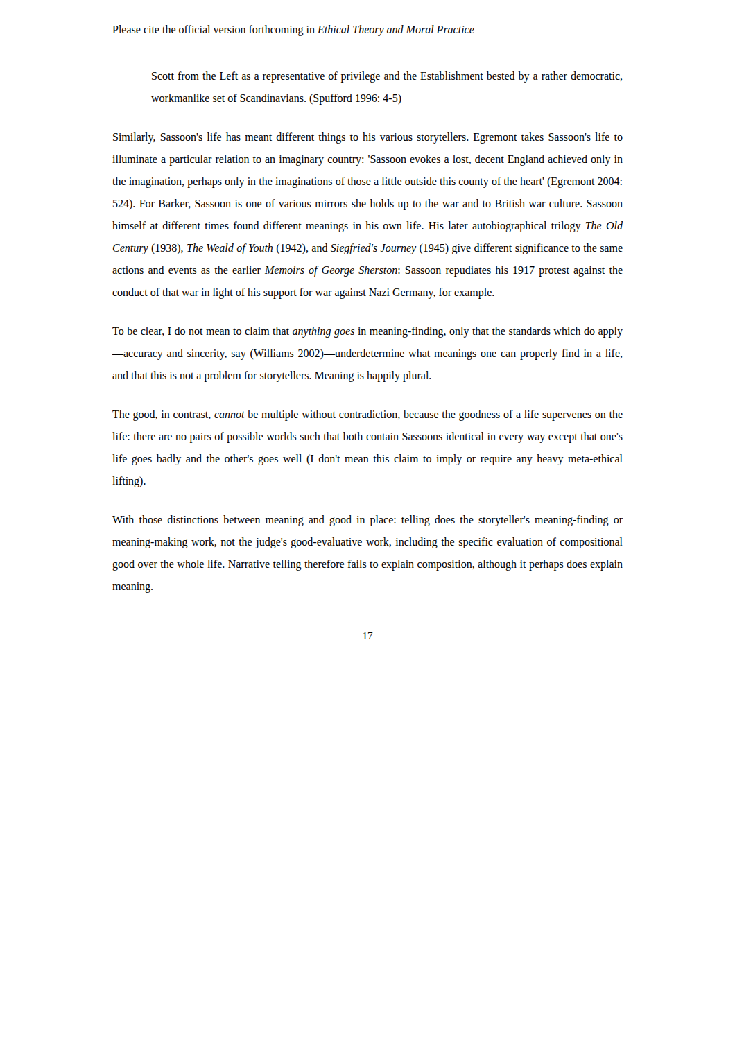Please cite the official version forthcoming in Ethical Theory and Moral Practice
Scott from the Left as a representative of privilege and the Establishment bested by a rather democratic, workmanlike set of Scandinavians. (Spufford 1996: 4-5)
Similarly, Sassoon's life has meant different things to his various storytellers. Egremont takes Sassoon's life to illuminate a particular relation to an imaginary country: 'Sassoon evokes a lost, decent England achieved only in the imagination, perhaps only in the imaginations of those a little outside this county of the heart' (Egremont 2004: 524). For Barker, Sassoon is one of various mirrors she holds up to the war and to British war culture. Sassoon himself at different times found different meanings in his own life. His later autobiographical trilogy The Old Century (1938), The Weald of Youth (1942), and Siegfried's Journey (1945) give different significance to the same actions and events as the earlier Memoirs of George Sherston: Sassoon repudiates his 1917 protest against the conduct of that war in light of his support for war against Nazi Germany, for example.
To be clear, I do not mean to claim that anything goes in meaning-finding, only that the standards which do apply—accuracy and sincerity, say (Williams 2002)—underdetermine what meanings one can properly find in a life, and that this is not a problem for storytellers. Meaning is happily plural.
The good, in contrast, cannot be multiple without contradiction, because the goodness of a life supervenes on the life: there are no pairs of possible worlds such that both contain Sassoons identical in every way except that one's life goes badly and the other's goes well (I don't mean this claim to imply or require any heavy meta-ethical lifting).
With those distinctions between meaning and good in place: telling does the storyteller's meaning-finding or meaning-making work, not the judge's good-evaluative work, including the specific evaluation of compositional good over the whole life. Narrative telling therefore fails to explain composition, although it perhaps does explain meaning.
17